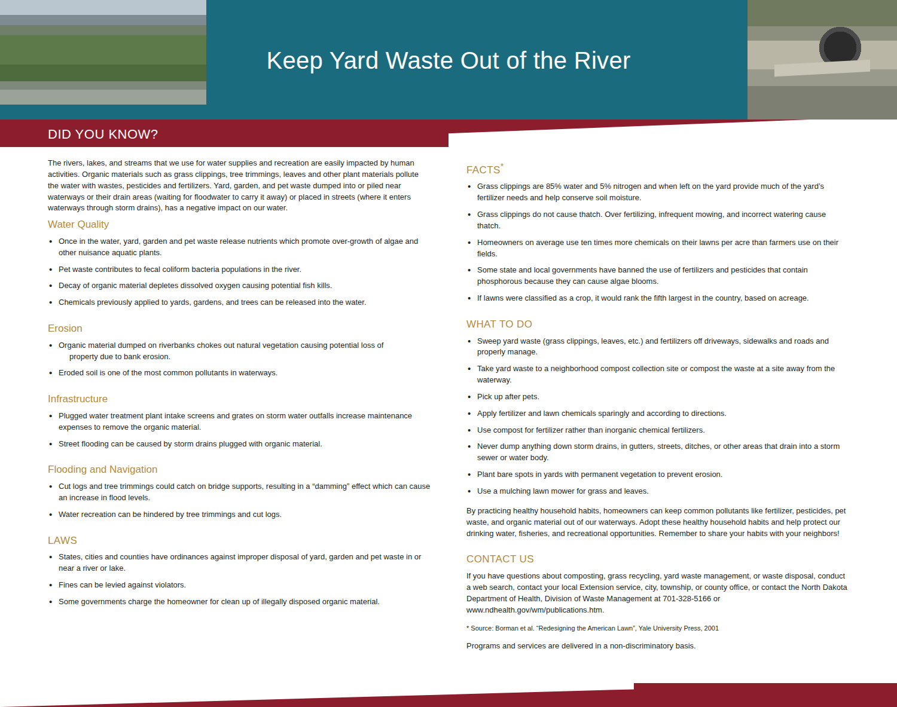Keep Yard Waste Out of the River
DID YOU KNOW?
The rivers, lakes, and streams that we use for water supplies and recreation are easily impacted by human activities. Organic materials such as grass clippings, tree trimmings, leaves and other plant materials pollute the water with wastes, pesticides and fertilizers. Yard, garden, and pet waste dumped into or piled near waterways or their drain areas (waiting for floodwater to carry it away) or placed in streets (where it enters waterways through storm drains), has a negative impact on our water.
Water Quality
Once in the water, yard, garden and pet waste release nutrients which promote over-growth of algae and other nuisance aquatic plants.
Pet waste contributes to fecal coliform bacteria populations in the river.
Decay of organic material depletes dissolved oxygen causing potential fish kills.
Chemicals previously applied to yards, gardens, and trees can be released into the water.
Erosion
Organic material dumped on riverbanks chokes out natural vegetation causing potential loss of property due to bank erosion.
Eroded soil is one of the most common pollutants in waterways.
Infrastructure
Plugged water treatment plant intake screens and grates on storm water outfalls increase maintenance expenses to remove the organic material.
Street flooding can be caused by storm drains plugged with organic material.
Flooding and Navigation
Cut logs and tree trimmings could catch on bridge supports, resulting in a “damming” effect which can cause an increase in flood levels.
Water recreation can be hindered by tree trimmings and cut logs.
LAWS
States, cities and counties have ordinances against improper disposal of yard, garden and pet waste in or near a river or lake.
Fines can be levied against violators.
Some governments charge the homeowner for clean up of illegally disposed organic material.
FACTS*
Grass clippings are 85% water and 5% nitrogen and when left on the yard provide much of the yard’s fertilizer needs and help conserve soil moisture.
Grass clippings do not cause thatch. Over fertilizing, infrequent mowing, and incorrect watering cause thatch.
Homeowners on average use ten times more chemicals on their lawns per acre than farmers use on their fields.
Some state and local governments have banned the use of fertilizers and pesticides that contain phosphorous because they can cause algae blooms.
If lawns were classified as a crop, it would rank the fifth largest in the country, based on acreage.
WHAT TO DO
Sweep yard waste (grass clippings, leaves, etc.) and fertilizers off driveways, sidewalks and roads and properly manage.
Take yard waste to a neighborhood compost collection site or compost the waste at a site away from the waterway.
Pick up after pets.
Apply fertilizer and lawn chemicals sparingly and according to directions.
Use compost for fertilizer rather than inorganic chemical fertilizers.
Never dump anything down storm drains, in gutters, streets, ditches, or other areas that drain into a storm sewer or water body.
Plant bare spots in yards with permanent vegetation to prevent erosion.
Use a mulching lawn mower for grass and leaves.
By practicing healthy household habits, homeowners can keep common pollutants like fertilizer, pesticides, pet waste, and organic material out of our waterways. Adopt these healthy household habits and help protect our drinking water, fisheries, and recreational opportunities. Remember to share your habits with your neighbors!
CONTACT US
If you have questions about composting, grass recycling, yard waste management, or waste disposal, conduct a web search, contact your local Extension service, city, township, or county office, or contact the North Dakota Department of Health, Division of Waste Management at 701-328-5166 or www.ndhealth.gov/wm/publications.htm.
* Source: Borman et al. “Redesigning the American Lawn”, Yale University Press, 2001
Programs and services are delivered in a non-discriminatory basis.